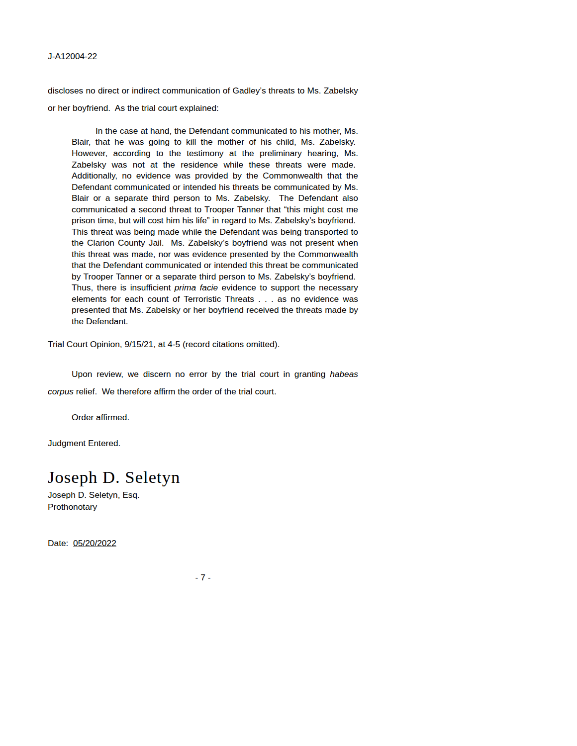J-A12004-22
discloses no direct or indirect communication of Gadley’s threats to Ms. Zabelsky or her boyfriend. As the trial court explained:
In the case at hand, the Defendant communicated to his mother, Ms. Blair, that he was going to kill the mother of his child, Ms. Zabelsky. However, according to the testimony at the preliminary hearing, Ms. Zabelsky was not at the residence while these threats were made. Additionally, no evidence was provided by the Commonwealth that the Defendant communicated or intended his threats be communicated by Ms. Blair or a separate third person to Ms. Zabelsky. The Defendant also communicated a second threat to Trooper Tanner that “this might cost me prison time, but will cost him his life” in regard to Ms. Zabelsky’s boyfriend. This threat was being made while the Defendant was being transported to the Clarion County Jail. Ms. Zabelsky’s boyfriend was not present when this threat was made, nor was evidence presented by the Commonwealth that the Defendant communicated or intended this threat be communicated by Trooper Tanner or a separate third person to Ms. Zabelsky’s boyfriend. Thus, there is insufficient prima facie evidence to support the necessary elements for each count of Terroristic Threats . . . as no evidence was presented that Ms. Zabelsky or her boyfriend received the threats made by the Defendant.
Trial Court Opinion, 9/15/21, at 4-5 (record citations omitted).
Upon review, we discern no error by the trial court in granting habeas corpus relief. We therefore affirm the order of the trial court.
Order affirmed.
Judgment Entered.
Joseph D. Seletyn
Joseph D. Seletyn, Esq.
Prothonotary
Date: 05/20/2022
- 7 -